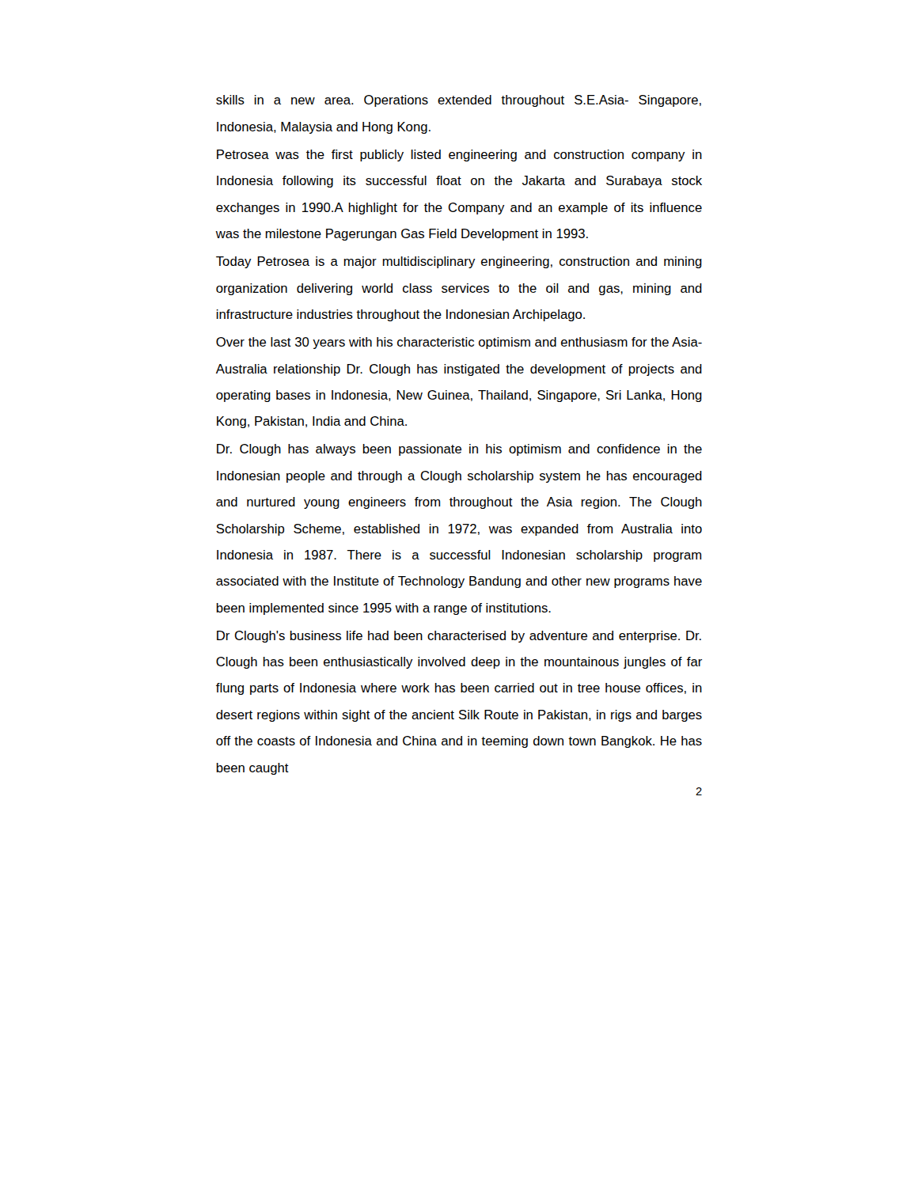skills in a new area. Operations extended throughout S.E.Asia- Singapore, Indonesia, Malaysia and Hong Kong.
Petrosea was the first publicly listed engineering and construction company in Indonesia following its successful float on the Jakarta and Surabaya stock exchanges in 1990.A highlight for the Company and an example of its influence was the milestone Pagerungan Gas Field Development in 1993.
Today Petrosea is a major multidisciplinary engineering, construction and mining organization delivering world class services to the oil and gas, mining and infrastructure industries throughout the Indonesian Archipelago.
Over the last 30 years with his characteristic optimism and enthusiasm for the Asia-Australia relationship Dr. Clough has instigated the development of projects and operating bases in Indonesia, New Guinea, Thailand, Singapore, Sri Lanka, Hong Kong, Pakistan, India and China.
Dr. Clough has always been passionate in his optimism and confidence in the Indonesian people and through a Clough scholarship system he has encouraged and nurtured young engineers from throughout the Asia region. The Clough Scholarship Scheme, established in 1972, was expanded from Australia into Indonesia in 1987. There is a successful Indonesian scholarship program associated with the Institute of Technology Bandung and other new programs have been implemented since 1995 with a range of institutions.
Dr Clough's business life had been characterised by adventure and enterprise. Dr. Clough has been enthusiastically involved deep in the mountainous jungles of far flung parts of Indonesia where work has been carried out in tree house offices, in desert regions within sight of the ancient Silk Route in Pakistan, in rigs and barges off the coasts of Indonesia and China and in teeming down town Bangkok. He has been caught
2